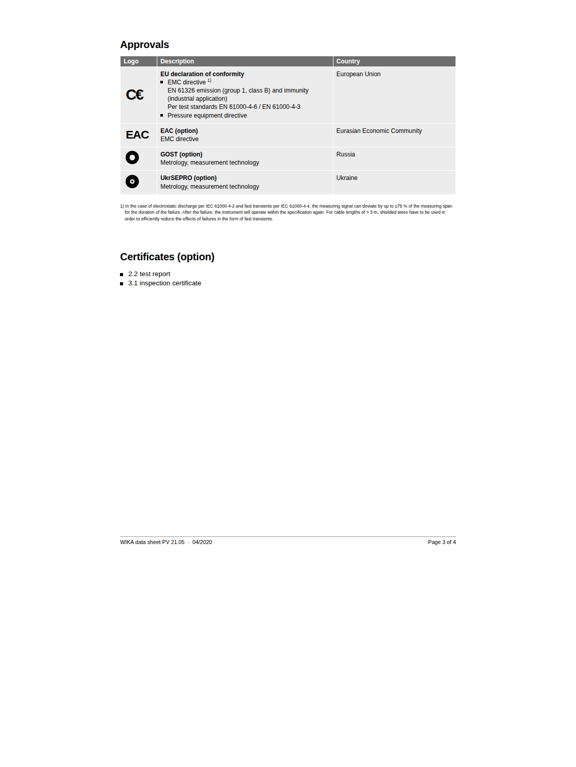Approvals
| Logo | Description | Country |
| --- | --- | --- |
| C€ | EU declaration of conformity EMC directive 1) EN 61326 emission (group 1, class B) and immunity (industrial application) Per test standards EN 61000-4-6 / EN 61000-4-3 Pressure equipment directive | European Union |
| EAC | EAC (option) EMC directive | Eurasian Economic Community |
| | GOST (option) Metrology, measurement technology | Russia |
| | UkrSEPRO (option) Metrology, measurement technology | Ukraine |
1) In the case of electrostatic discharge per IEC 61000-4-2 and fast transients per IEC 61000-4-4, the measuring signal can deviate by up to ±75 % of the measuring span for the duration of the failure. After the failure, the instrument will operate within the specification again. For cable lengths of > 3 m, shielded wires have to be used in order to efficiently reduce the effects of failures in the form of fast transients.
Certificates (option)
2.2 test report
3.1 inspection certificate
WIKA data sheet PV 21.05 · 04/2020
Page 3 of 4